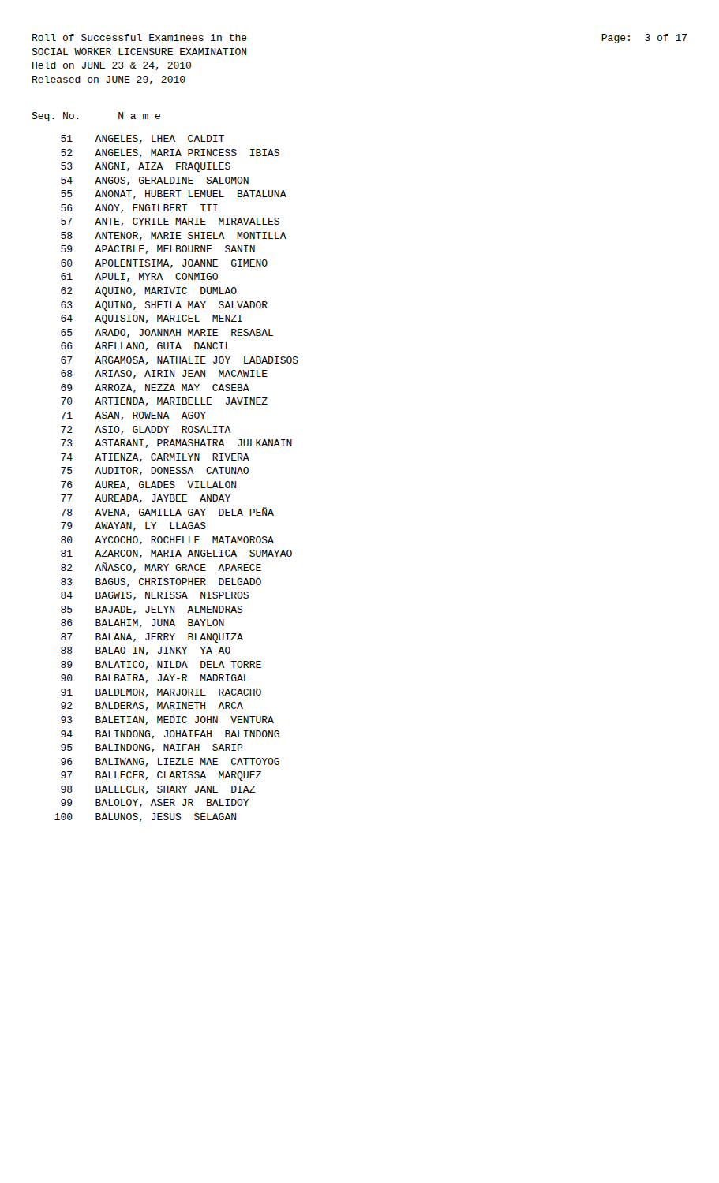Roll of Successful Examinees in the SOCIAL WORKER LICENSURE EXAMINATION Held on JUNE 23 & 24, 2010 Released on JUNE 29, 2010
Page: 3 of 17
Seq. No. N a m e
| 51 | ANGELES, LHEA CALDIT |
| 52 | ANGELES, MARIA PRINCESS IBIAS |
| 53 | ANGNI, AIZA FRAQUILES |
| 54 | ANGOS, GERALDINE SALOMON |
| 55 | ANONAT, HUBERT LEMUEL BATALUNA |
| 56 | ANOY, ENGILBERT TII |
| 57 | ANTE, CYRILE MARIE MIRAVALLES |
| 58 | ANTENOR, MARIE SHIELA MONTILLA |
| 59 | APACIBLE, MELBOURNE SANIN |
| 60 | APOLENTISIMA, JOANNE GIMENO |
| 61 | APULI, MYRA CONMIGO |
| 62 | AQUINO, MARIVIC DUMLAO |
| 63 | AQUINO, SHEILA MAY SALVADOR |
| 64 | AQUISION, MARICEL MENZI |
| 65 | ARADO, JOANNAH MARIE RESABAL |
| 66 | ARELLANO, GUIA DANCIL |
| 67 | ARGAMOSA, NATHALIE JOY LABADISOS |
| 68 | ARIASO, AIRIN JEAN MACAWILE |
| 69 | ARROZA, NEZZA MAY CASEBA |
| 70 | ARTIENDA, MARIBELLE JAVINEZ |
| 71 | ASAN, ROWENA AGOY |
| 72 | ASIO, GLADDY ROSALITA |
| 73 | ASTARANI, PRAMASHAIRA JULKANAIN |
| 74 | ATIENZA, CARMILYN RIVERA |
| 75 | AUDITOR, DONESSA CATUNAO |
| 76 | AUREA, GLADES VILLALON |
| 77 | AUREADA, JAYBEE ANDAY |
| 78 | AVENA, GAMILLA GAY DELA PEÑA |
| 79 | AWAYAN, LY LLAGAS |
| 80 | AYCOCHO, ROCHELLE MATAMOROSA |
| 81 | AZARCON, MARIA ANGELICA SUMAYAO |
| 82 | AÑASCO, MARY GRACE APARECE |
| 83 | BAGUS, CHRISTOPHER DELGADO |
| 84 | BAGWIS, NERISSA NISPEROS |
| 85 | BAJADE, JELYN ALMENDRAS |
| 86 | BALAHIM, JUNA BAYLON |
| 87 | BALANA, JERRY BLANQUIZA |
| 88 | BALAO-IN, JINKY YA-AO |
| 89 | BALATICO, NILDA DELA TORRE |
| 90 | BALBAIRA, JAY-R MADRIGAL |
| 91 | BALDEMOR, MARJORIE RACACHO |
| 92 | BALDERAS, MARINETH ARCA |
| 93 | BALETIAN, MEDIC JOHN VENTURA |
| 94 | BALINDONG, JOHAIFAH BALINDONG |
| 95 | BALINDONG, NAIFAH SARIP |
| 96 | BALIWANG, LIEZLE MAE CATTOYOG |
| 97 | BALLECER, CLARISSA MARQUEZ |
| 98 | BALLECER, SHARY JANE DIAZ |
| 99 | BALOLOY, ASER JR BALIDOY |
| 100 | BALUNOS, JESUS SELAGAN |